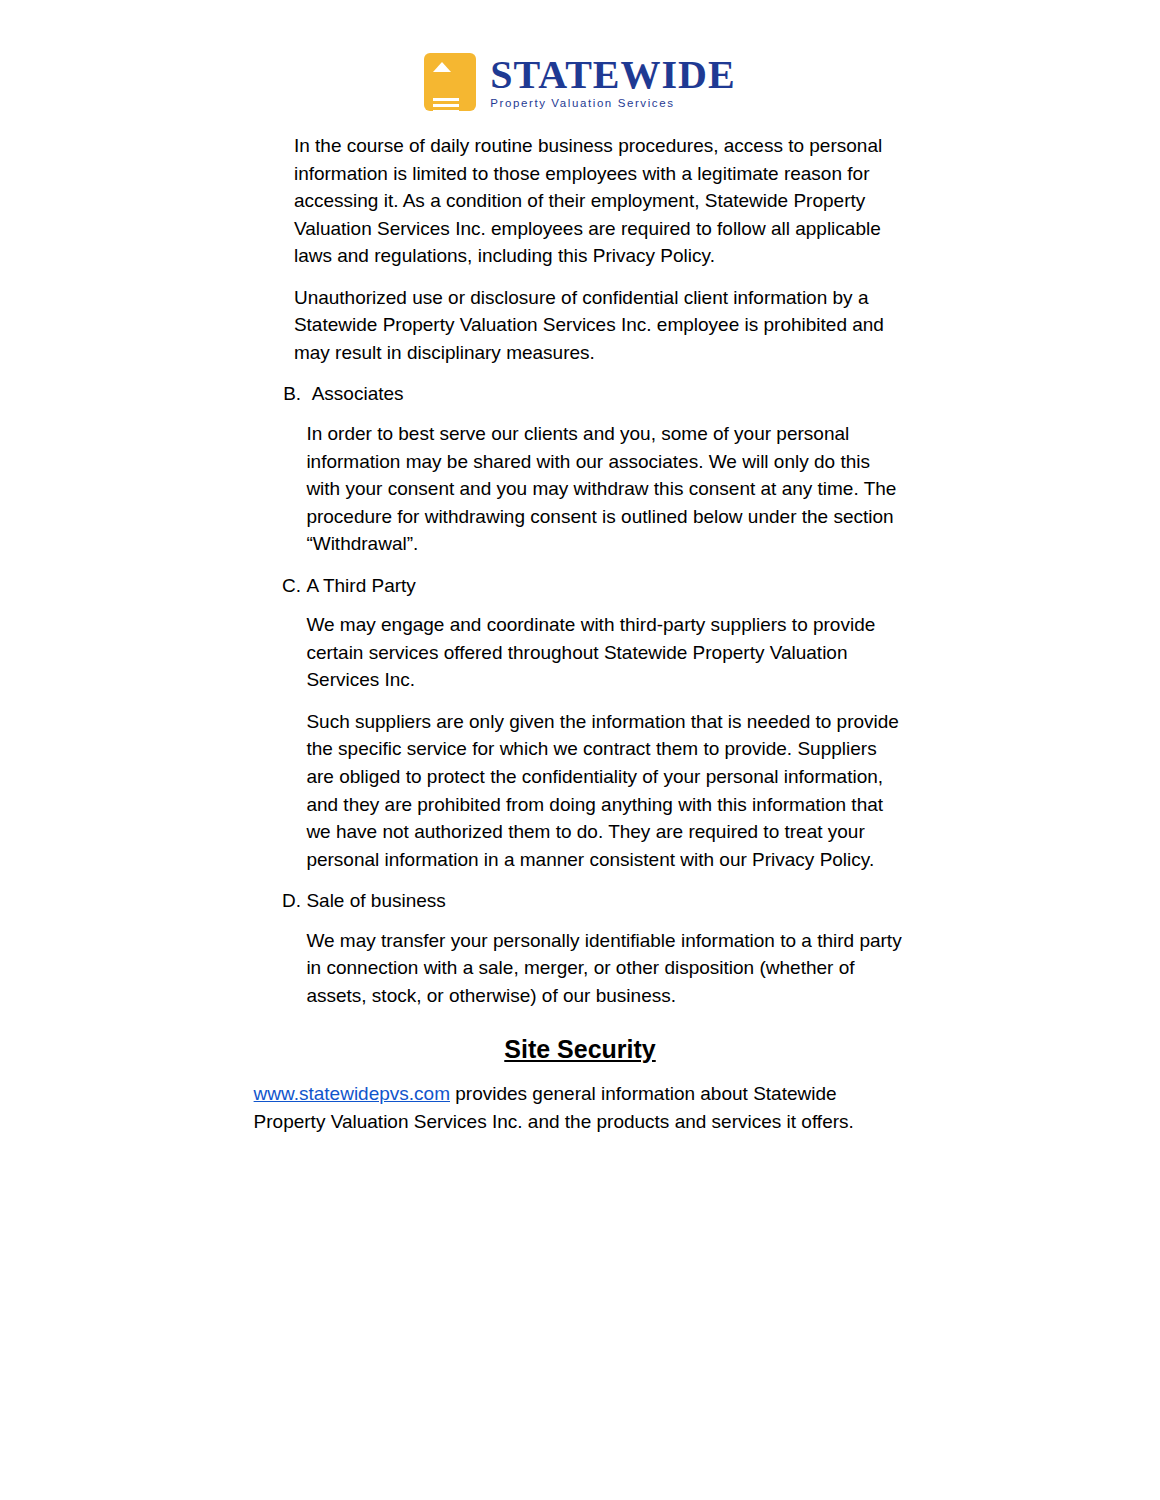STATEWIDE
Property Valuation Services
In the course of daily routine business procedures, access to personal information is limited to those employees with a legitimate reason for accessing it. As a condition of their employment, Statewide Property Valuation Services Inc. employees are required to follow all applicable laws and regulations, including this Privacy Policy.
Unauthorized use or disclosure of confidential client information by a Statewide Property Valuation Services Inc. employee is prohibited and may result in disciplinary measures.
Associates
In order to best serve our clients and you, some of your personal information may be shared with our associates. We will only do this with your consent and you may withdraw this consent at any time. The procedure for withdrawing consent is outlined below under the section “Withdrawal”.
A Third Party
We may engage and coordinate with third-party suppliers to provide certain services offered throughout Statewide Property Valuation Services Inc.
Such suppliers are only given the information that is needed to provide the specific service for which we contract them to provide. Suppliers are obliged to protect the confidentiality of your personal information, and they are prohibited from doing anything with this information that we have not authorized them to do. They are required to treat your personal information in a manner consistent with our Privacy Policy.
Sale of business
We may transfer your personally identifiable information to a third party in connection with a sale, merger, or other disposition (whether of assets, stock, or otherwise) of our business.
Site Security
www.statewidepvs.com provides general information about Statewide Property Valuation Services Inc. and the products and services it offers.